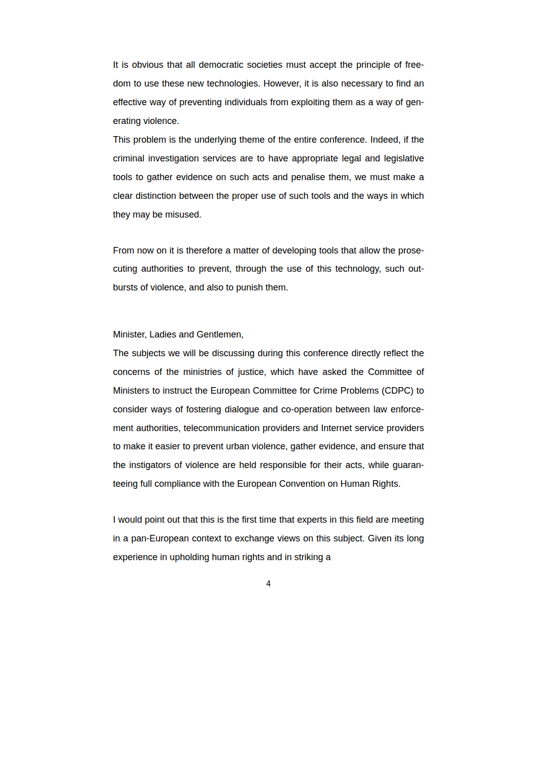It is obvious that all democratic societies must accept the principle of freedom to use these new technologies. However, it is also necessary to find an effective way of preventing individuals from exploiting them as a way of generating violence.
This problem is the underlying theme of the entire conference. Indeed, if the criminal investigation services are to have appropriate legal and legislative tools to gather evidence on such acts and penalise them, we must make a clear distinction between the proper use of such tools and the ways in which they may be misused.
From now on it is therefore a matter of developing tools that allow the prosecuting authorities to prevent, through the use of this technology, such outbursts of violence, and also to punish them.
Minister, Ladies and Gentlemen,
The subjects we will be discussing during this conference directly reflect the concerns of the ministries of justice, which have asked the Committee of Ministers to instruct the European Committee for Crime Problems (CDPC) to consider ways of fostering dialogue and co-operation between law enforcement authorities, telecommunication providers and Internet service providers to make it easier to prevent urban violence, gather evidence, and ensure that the instigators of violence are held responsible for their acts, while guaranteeing full compliance with the European Convention on Human Rights.
I would point out that this is the first time that experts in this field are meeting in a pan-European context to exchange views on this subject. Given its long experience in upholding human rights and in striking a
4